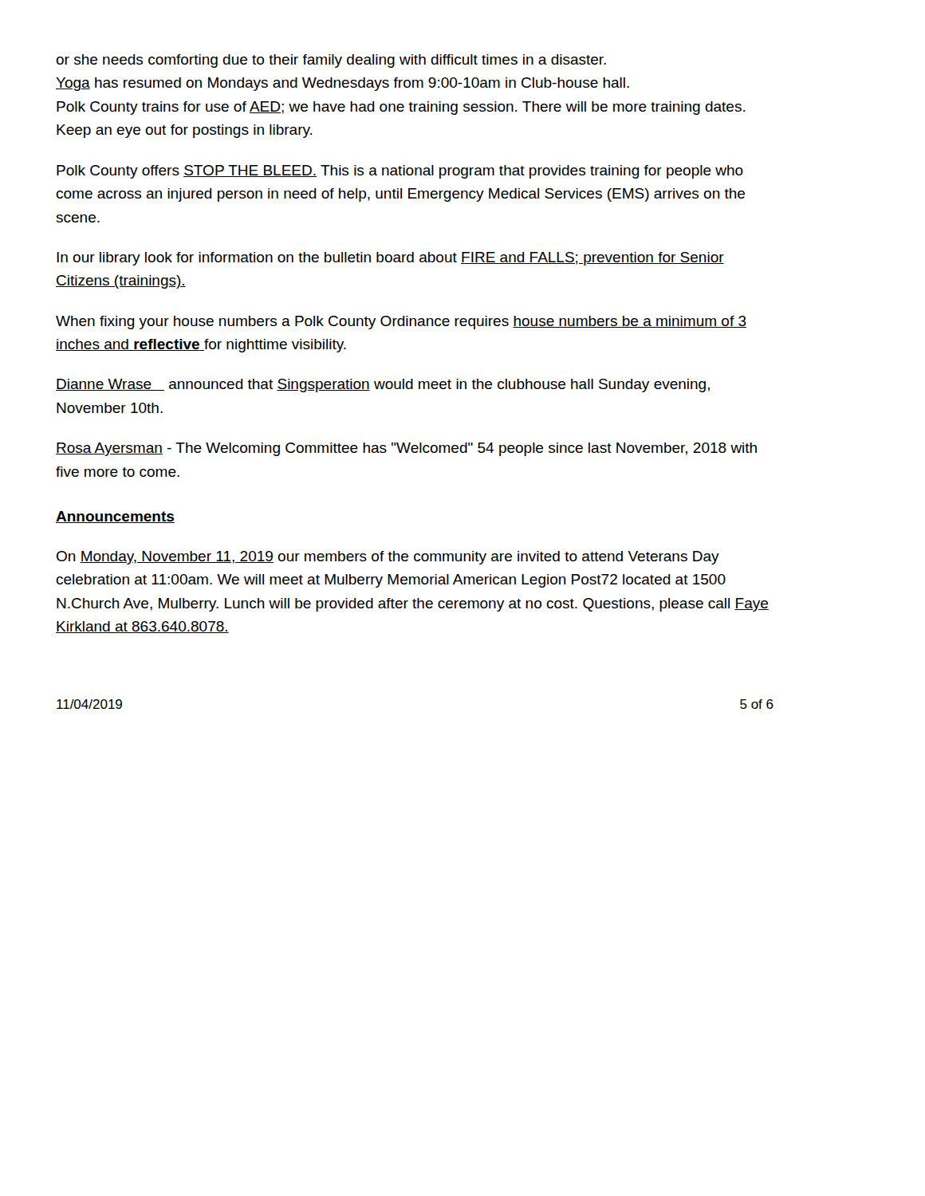or she needs comforting due to their family dealing with difficult times in a disaster.
Yoga has resumed on Mondays and Wednesdays from 9:00-10am in Club-house hall.
Polk County trains for use of AED; we have had one training session. There will be more training dates. Keep an eye out for postings in library.
Polk County offers STOP THE BLEED. This is a national program that provides training for people who come across an injured person in need of help, until Emergency Medical Services (EMS) arrives on the scene.
In our library look for information on the bulletin board about FIRE and FALLS; prevention for Senior Citizens (trainings).
When fixing your house numbers a Polk County Ordinance requires house numbers be a minimum of 3 inches and reflective for nighttime visibility.
Dianne Wrase announced that Singsperation would meet in the clubhouse hall Sunday evening, November 10th.
Rosa Ayersman - The Welcoming Committee has "Welcomed" 54 people since last November, 2018 with five more to come.
Announcements
On Monday, November 11, 2019 our members of the community are invited to attend Veterans Day celebration at 11:00am. We will meet at Mulberry Memorial American Legion Post72 located at 1500 N.Church Ave, Mulberry. Lunch will be provided after the ceremony at no cost. Questions, please call Faye Kirkland at 863.640.8078.
11/04/2019 5 of 6